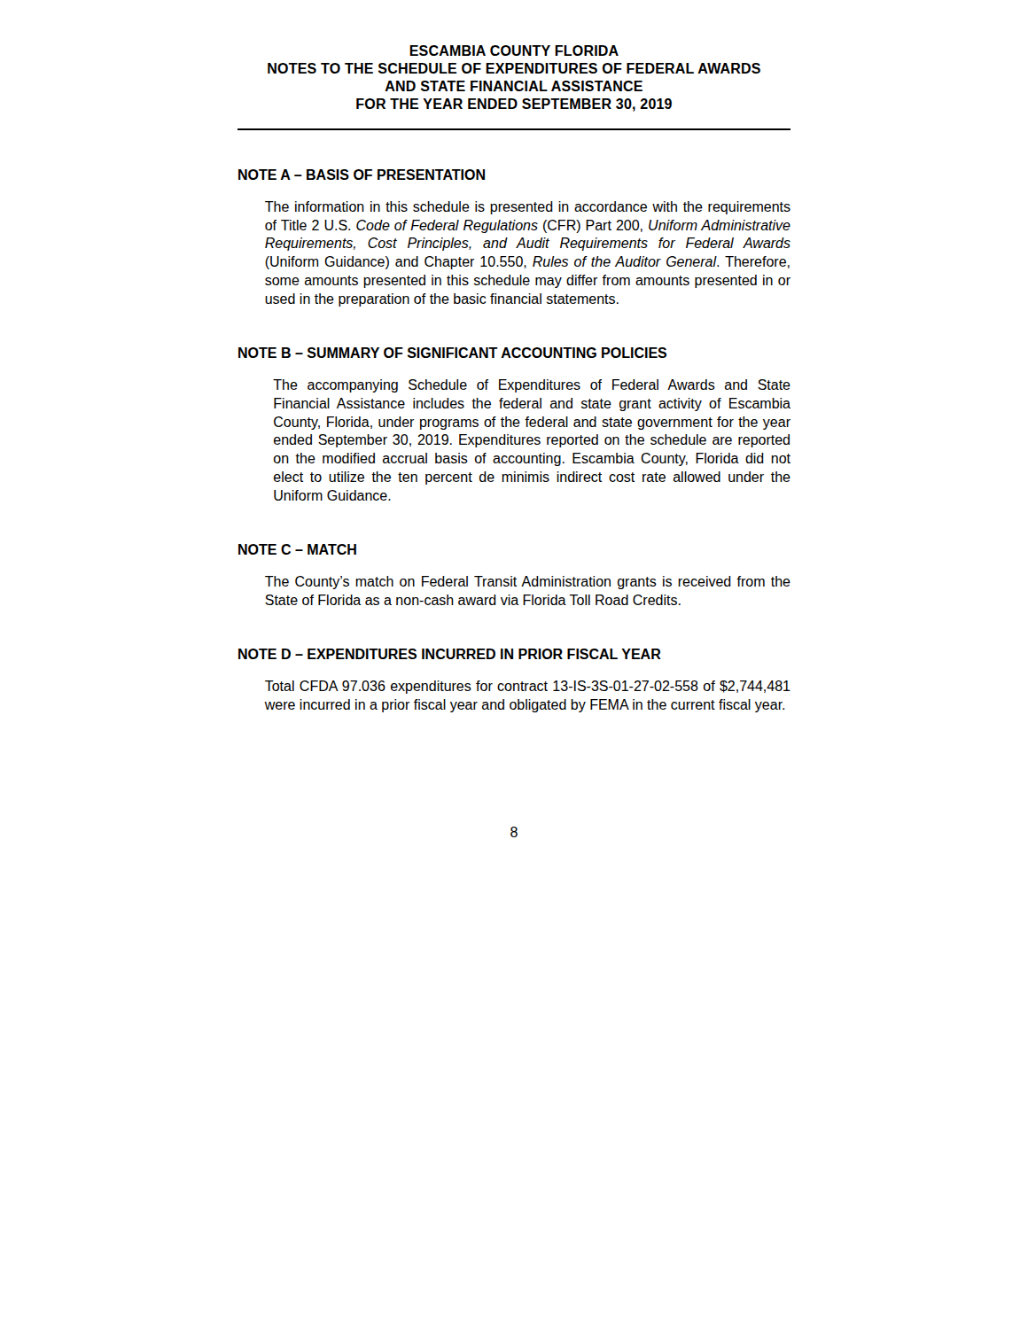ESCAMBIA COUNTY FLORIDA
NOTES TO THE SCHEDULE OF EXPENDITURES OF FEDERAL AWARDS
AND STATE FINANCIAL ASSISTANCE
FOR THE YEAR ENDED SEPTEMBER 30, 2019
NOTE A – BASIS OF PRESENTATION
The information in this schedule is presented in accordance with the requirements of Title 2 U.S. Code of Federal Regulations (CFR) Part 200, Uniform Administrative Requirements, Cost Principles, and Audit Requirements for Federal Awards (Uniform Guidance) and Chapter 10.550, Rules of the Auditor General. Therefore, some amounts presented in this schedule may differ from amounts presented in or used in the preparation of the basic financial statements.
NOTE B – SUMMARY OF SIGNIFICANT ACCOUNTING POLICIES
The accompanying Schedule of Expenditures of Federal Awards and State Financial Assistance includes the federal and state grant activity of Escambia County, Florida, under programs of the federal and state government for the year ended September 30, 2019. Expenditures reported on the schedule are reported on the modified accrual basis of accounting. Escambia County, Florida did not elect to utilize the ten percent de minimis indirect cost rate allowed under the Uniform Guidance.
NOTE C – MATCH
The County’s match on Federal Transit Administration grants is received from the State of Florida as a non-cash award via Florida Toll Road Credits.
NOTE D – EXPENDITURES INCURRED IN PRIOR FISCAL YEAR
Total CFDA 97.036 expenditures for contract 13-IS-3S-01-27-02-558 of $2,744,481 were incurred in a prior fiscal year and obligated by FEMA in the current fiscal year.
8